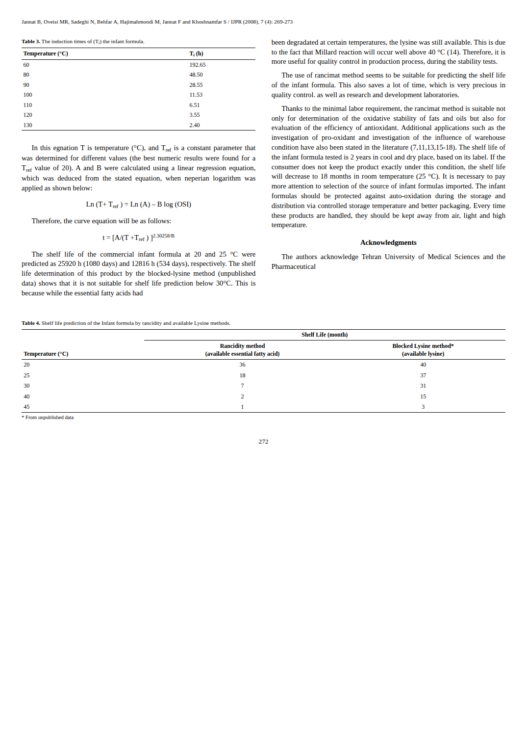Jannat B, Oveisi MR, Sadeghi N, Behfar A, Hajimahmoodi M, Jannat F and Khoshnamfar S / IJPR (2008), 7 (4): 269-273
Table 3. The induction times of (Ti) the infant formula.
| Temperature (°C) | T i (h) |
| --- | --- |
| 60 | 192.65 |
| 80 | 48.50 |
| 90 | 28.55 |
| 100 | 11.53 |
| 110 | 6.51 |
| 120 | 3.55 |
| 130 | 2.40 |
In this egnation T is temperature (°C), and Tref is a constant parameter that was determined for different values (the best numeric results were found for a Tref value of 20). A and B were calculated using a linear regression equation, which was deduced from the stated equation, when neperian logarithm was applied as shown below:
Ln (T+ Tref ) = Ln (A) – B log (OSI)
Therefore, the curve equation will be as follows:
t = [A/(T +Tref ) ]2.30258/B
The shelf life of the commercial infant formula at 20 and 25 °C were predicted as 25920 h (1080 days) and 12816 h (534 days), respectively. The shelf life determination of this product by the blocked-lysine method (unpublished data) shows that it is not suitable for shelf life prediction below 30°C. This is because while the essential fatty acids had
been degradated at certain temperatures, the lysine was still available. This is due to the fact that Millard reaction will occur well above 40 °C (14). Therefore, it is more useful for quality control in production process, during the stability tests.
The use of rancimat method seems to be suitable for predicting the shelf life of the infant formula. This also saves a lot of time, which is very precious in quality control. as well as research and development laboratories.
Thanks to the minimal labor requirement, the rancimat method is suitable not only for determination of the oxidative stability of fats and oils but also for evaluation of the efficiency of antioxidant. Additional applications such as the investigation of pro-oxidant and investigation of the influence of warehouse condition have also been stated in the literature (7,11,13,15-18). The shelf life of the infant formula tested is 2 years in cool and dry place, based on its label. If the consumer does not keep the product exactly under this condition, the shelf life will decrease to 18 months in room temperature (25 °C). It is necessary to pay more attention to selection of the source of infant formulas imported. The infant formulas should be protected against auto-oxidation during the storage and distribution via controlled storage temperature and better packaging. Every time these products are handled, they should be kept away from air, light and high temperature.
Acknowledgments
The authors acknowledge Tehran University of Medical Sciences and the Pharmaceutical
Table 4. Shelf life prediction of the Infant formula by rancidity and available Lysine methods.
| Temperature (°C) | Shelf Life (month) |
| --- | --- |
| Rancidity method (available essential fatty acid) | Blocked Lysine method* (available lysine) |
| 20 | 36 | 40 |
| 25 | 18 | 37 |
| 30 | 7 | 31 |
| 40 | 2 | 15 |
| 45 | 1 | 3 |
* From unpublished data
272